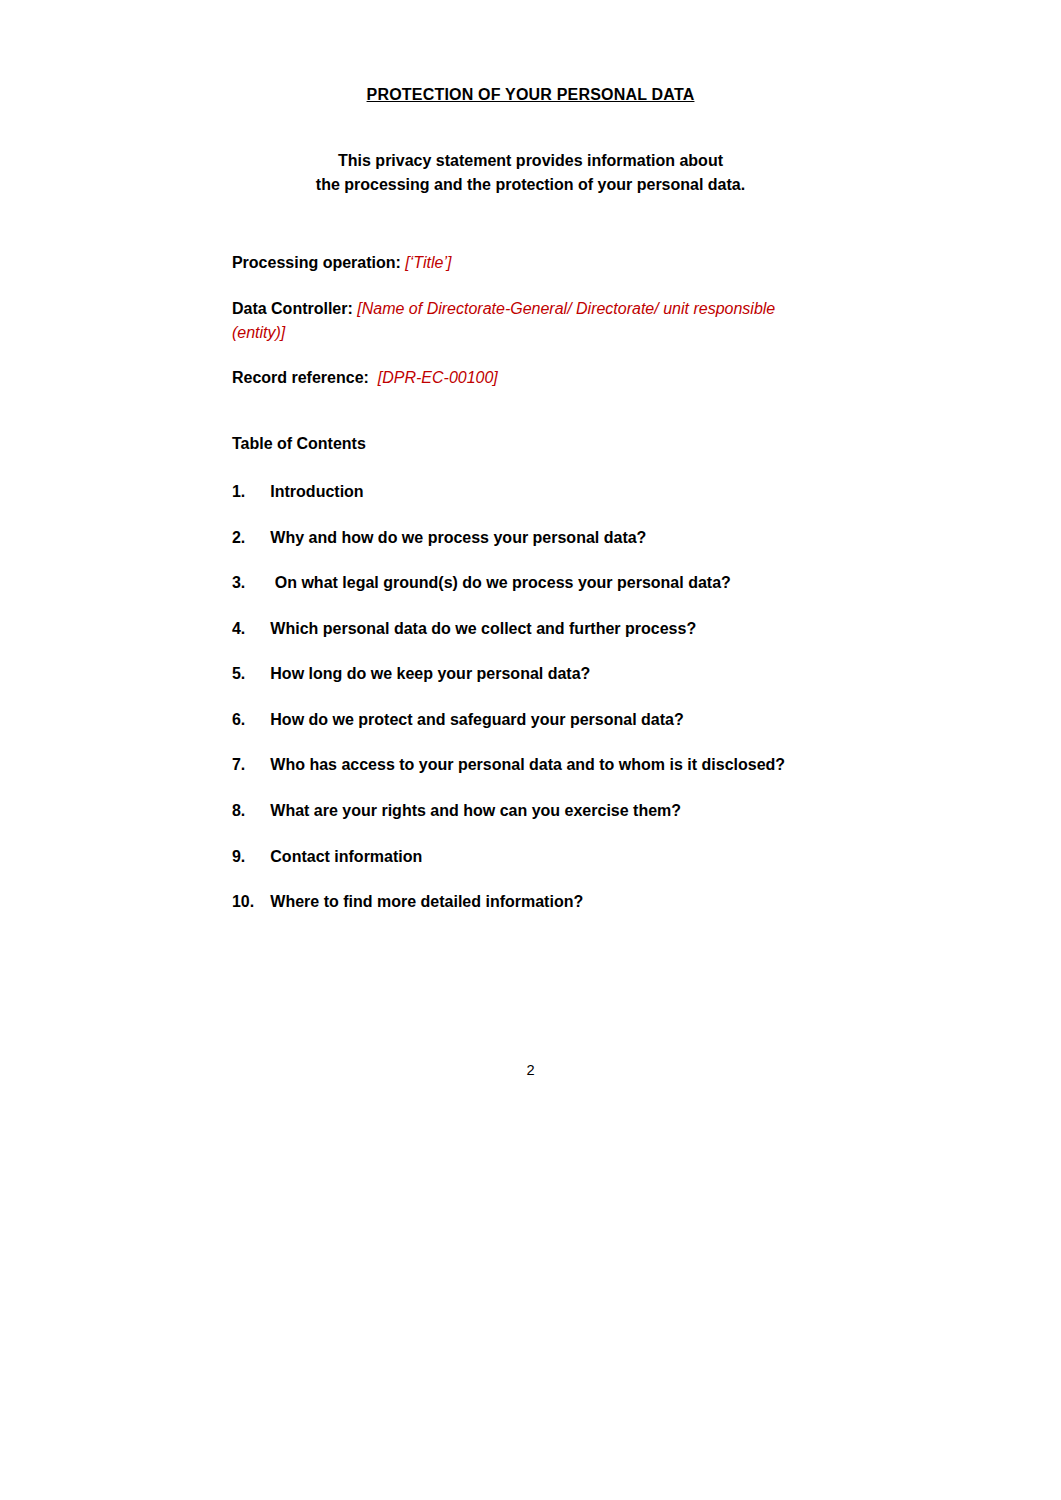PROTECTION OF YOUR PERSONAL DATA
This privacy statement provides information about
the processing and the protection of your personal data.
Processing operation: [‘Title’]
Data Controller: [Name of Directorate-General/ Directorate/ unit responsible (entity)]
Record reference: [DPR-EC-00100]
Table of Contents
Introduction
Why and how do we process your personal data?
On what legal ground(s) do we process your personal data?
Which personal data do we collect and further process?
How long do we keep your personal data?
How do we protect and safeguard your personal data?
Who has access to your personal data and to whom is it disclosed?
What are your rights and how can you exercise them?
Contact information
Where to find more detailed information?
2